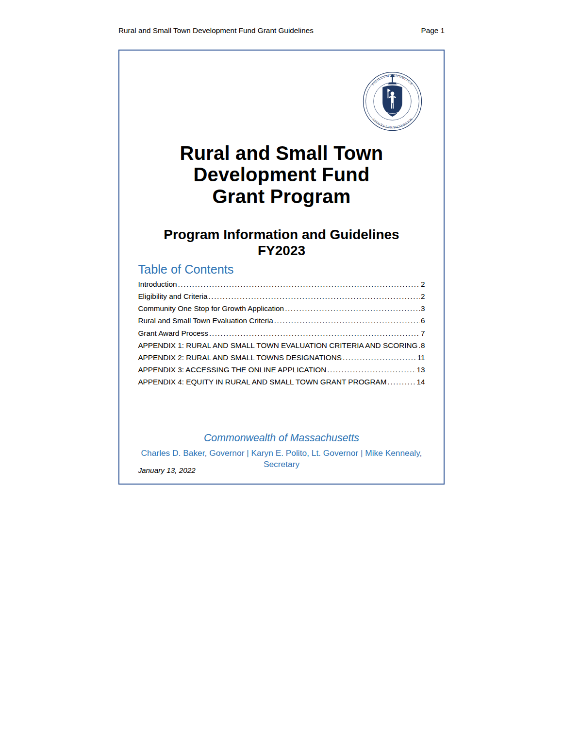Rural and Small Town Development Fund Grant Guidelines
Page 1
SIGILLUM REIPUBLICÆ MASSACHUSETTENSIS
Rural and Small Town
Development Fund
Grant Program
Program Information and Guidelines
FY2023
Table of Contents
Introduction........................................................................................................................................... 2
Eligibility and Criteria............................................................................................................................. 2
Community One Stop for Growth Application.......................................................................................... 3
Rural and Small Town Evaluation Criteria.................................................................................................. 6
Grant Award Process.............................................................................................................................. 7
APPENDIX 1: RURAL AND SMALL TOWN EVALUATION CRITERIA AND SCORING........................................ 8
APPENDIX 2: RURAL AND SMALL TOWNS DESIGNATIONS......................................................................... 11
APPENDIX 3: ACCESSING THE ONLINE APPLICATION................................................................................ 13
APPENDIX 4: EQUITY IN RURAL AND SMALL TOWN GRANT PROGRAM.................................................... 14
Commonwealth of Massachusetts
Charles D. Baker, Governor | Karyn E. Polito, Lt. Governor | Mike Kennealy, Secretary
January 13, 2022